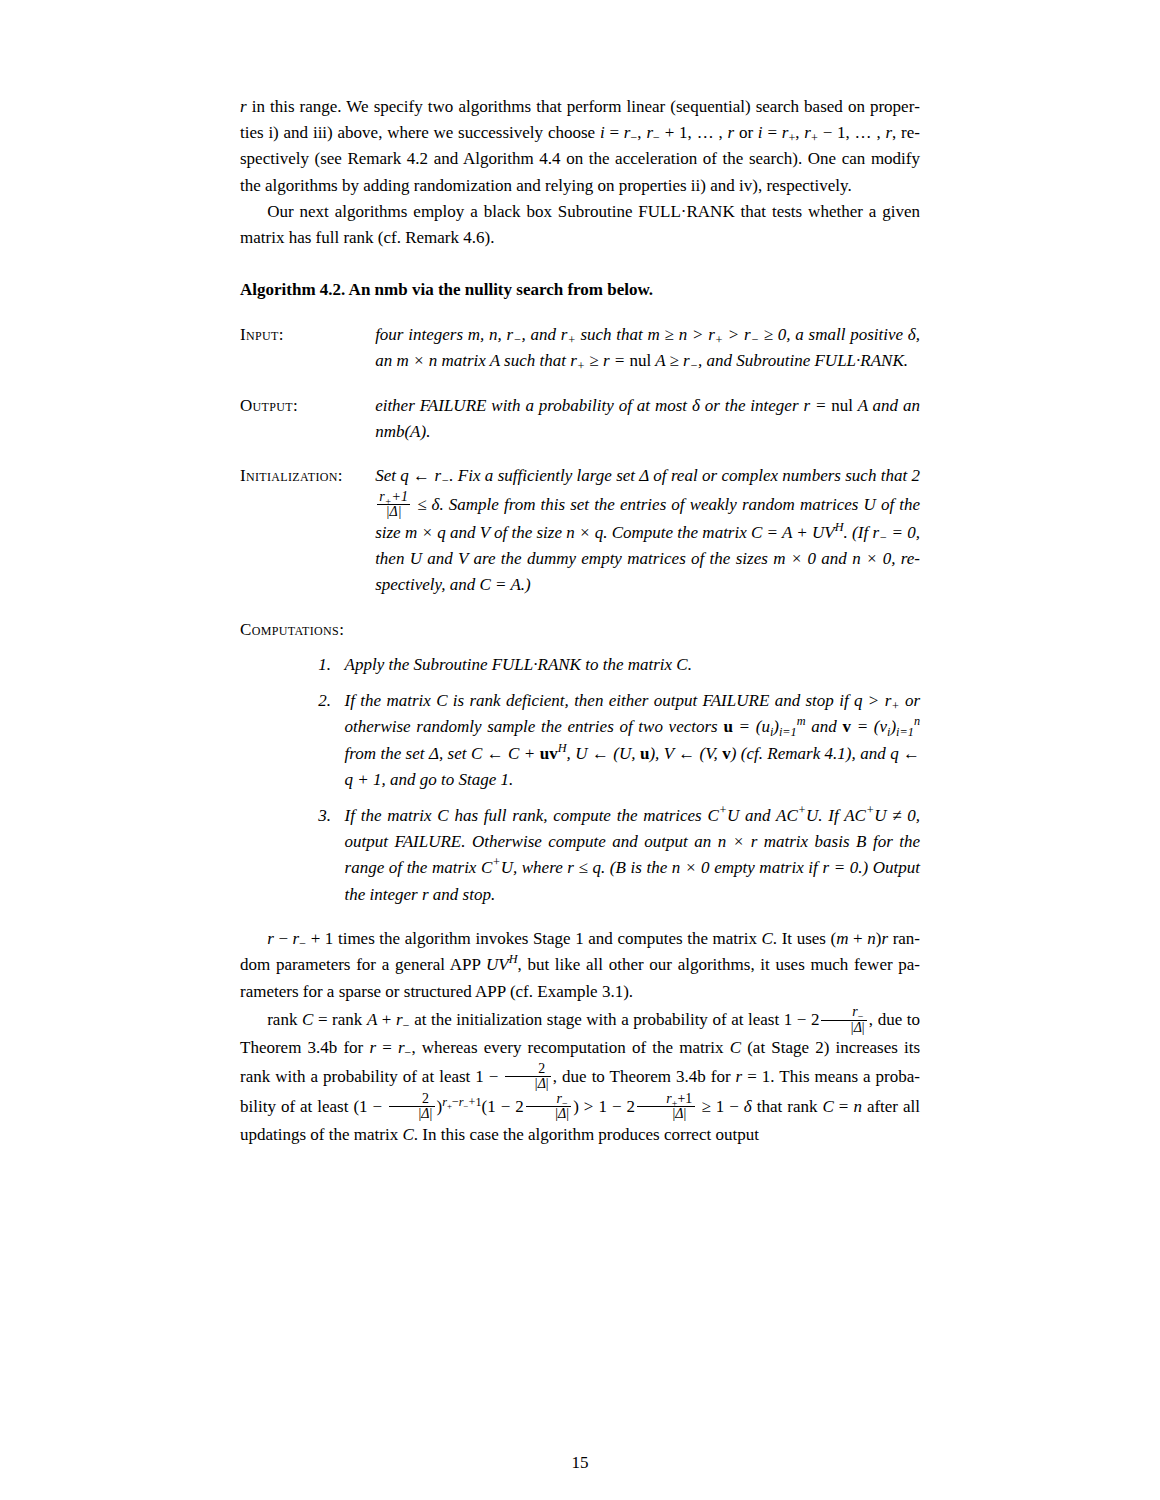r in this range. We specify two algorithms that perform linear (sequential) search based on properties i) and iii) above, where we successively choose i = r−, r− + 1, … , r or i = r+, r+ − 1, … , r, respectively (see Remark 4.2 and Algorithm 4.4 on the acceleration of the search). One can modify the algorithms by adding randomization and relying on properties ii) and iv), respectively.
Our next algorithms employ a black box Subroutine FULL·RANK that tests whether a given matrix has full rank (cf. Remark 4.6).
Algorithm 4.2. An nmb via the nullity search from below.
Input:
four integers m, n, r−, and r+ such that m ≥ n > r+ > r− ≥ 0, a small positive δ, an m × n matrix A such that r+ ≥ r = nul A ≥ r−, and Subroutine FULL·RANK.
Output:
either FAILURE with a probability of at most δ or the integer r = nul A and an nmb(A).
Initialization:
Set q ← r−. Fix a sufficiently large set Δ of real or complex numbers such that 2r++1|Δ| ≤ δ. Sample from this set the entries of weakly random matrices U of the size m × q and V of the size n × q. Compute the matrix C = A + UVH. (If r− = 0, then U and V are the dummy empty matrices of the sizes m × 0 and n × 0, respectively, and C = A.)
Computations:
Apply the Subroutine FULL·RANK to the matrix C.
If the matrix C is rank deficient, then either output FAILURE and stop if q > r+ or otherwise randomly sample the entries of two vectors u = (ui)i=1m and v = (vi)i=1n from the set Δ, set C ← C + uvH, U ← (U, u), V ← (V, v) (cf. Remark 4.1), and q ← q + 1, and go to Stage 1.
If the matrix C has full rank, compute the matrices C+U and AC+U. If AC+U ≠ 0, output FAILURE. Otherwise compute and output an n × r matrix basis B for the range of the matrix C+U, where r ≤ q. (B is the n × 0 empty matrix if r = 0.) Output the integer r and stop.
r − r− + 1 times the algorithm invokes Stage 1 and computes the matrix C. It uses (m + n)r random parameters for a general APP UVH, but like all other our algorithms, it uses much fewer parameters for a sparse or structured APP (cf. Example 3.1).
rank C = rank A + r− at the initialization stage with a probability of at least 1 − 2r−|Δ|, due to Theorem 3.4b for r = r−, whereas every recomputation of the matrix C (at Stage 2) increases its rank with a probability of at least 1 − 2|Δ|, due to Theorem 3.4b for r = 1. This means a probability of at least (1 − 2|Δ|)r+−r−+1(1 − 2r−|Δ|) > 1 − 2r++1|Δ| ≥ 1 − δ that rank C = n after all updatings of the matrix C. In this case the algorithm produces correct output
15